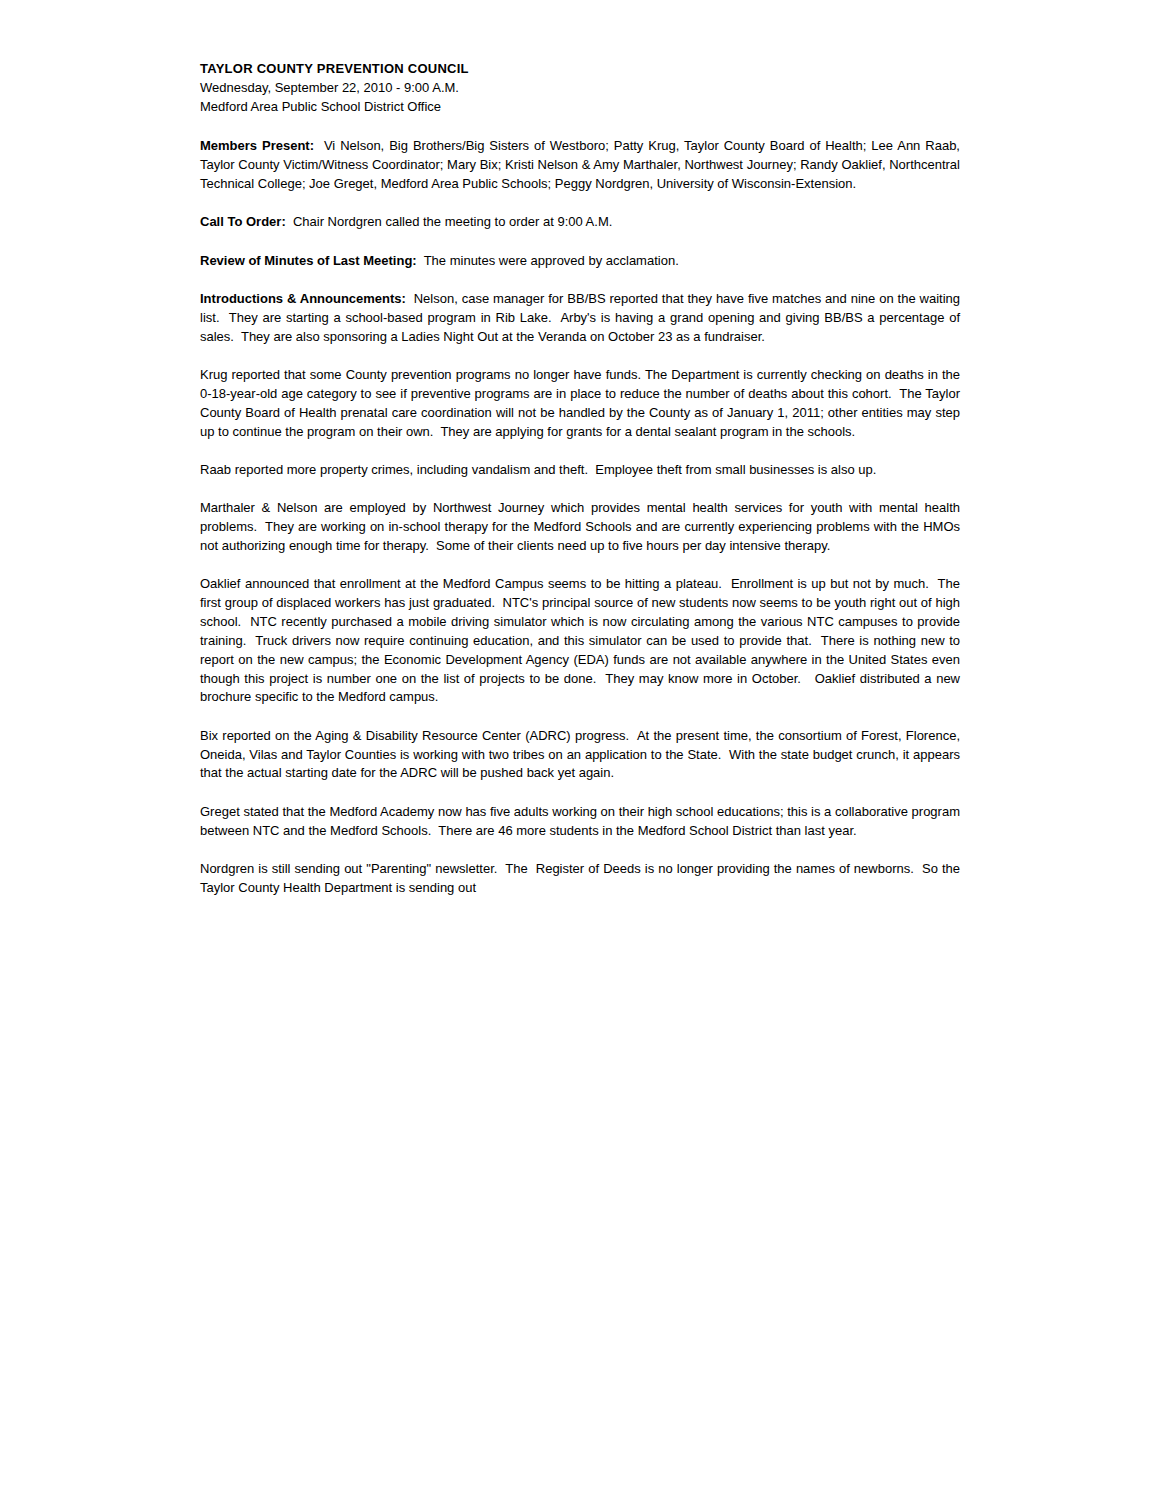TAYLOR COUNTY PREVENTION COUNCIL
Wednesday, September 22, 2010 - 9:00 A.M.
Medford Area Public School District Office
Members Present: Vi Nelson, Big Brothers/Big Sisters of Westboro; Patty Krug, Taylor County Board of Health; Lee Ann Raab, Taylor County Victim/Witness Coordinator; Mary Bix; Kristi Nelson & Amy Marthaler, Northwest Journey; Randy Oaklief, Northcentral Technical College; Joe Greget, Medford Area Public Schools; Peggy Nordgren, University of Wisconsin-Extension.
Call To Order: Chair Nordgren called the meeting to order at 9:00 A.M.
Review of Minutes of Last Meeting: The minutes were approved by acclamation.
Introductions & Announcements: Nelson, case manager for BB/BS reported that they have five matches and nine on the waiting list. They are starting a school-based program in Rib Lake. Arby's is having a grand opening and giving BB/BS a percentage of sales. They are also sponsoring a Ladies Night Out at the Veranda on October 23 as a fundraiser.
Krug reported that some County prevention programs no longer have funds. The Department is currently checking on deaths in the 0-18-year-old age category to see if preventive programs are in place to reduce the number of deaths about this cohort. The Taylor County Board of Health prenatal care coordination will not be handled by the County as of January 1, 2011; other entities may step up to continue the program on their own. They are applying for grants for a dental sealant program in the schools.
Raab reported more property crimes, including vandalism and theft. Employee theft from small businesses is also up.
Marthaler & Nelson are employed by Northwest Journey which provides mental health services for youth with mental health problems. They are working on in-school therapy for the Medford Schools and are currently experiencing problems with the HMOs not authorizing enough time for therapy. Some of their clients need up to five hours per day intensive therapy.
Oaklief announced that enrollment at the Medford Campus seems to be hitting a plateau. Enrollment is up but not by much. The first group of displaced workers has just graduated. NTC's principal source of new students now seems to be youth right out of high school. NTC recently purchased a mobile driving simulator which is now circulating among the various NTC campuses to provide training. Truck drivers now require continuing education, and this simulator can be used to provide that. There is nothing new to report on the new campus; the Economic Development Agency (EDA) funds are not available anywhere in the United States even though this project is number one on the list of projects to be done. They may know more in October. Oaklief distributed a new brochure specific to the Medford campus.
Bix reported on the Aging & Disability Resource Center (ADRC) progress. At the present time, the consortium of Forest, Florence, Oneida, Vilas and Taylor Counties is working with two tribes on an application to the State. With the state budget crunch, it appears that the actual starting date for the ADRC will be pushed back yet again.
Greget stated that the Medford Academy now has five adults working on their high school educations; this is a collaborative program between NTC and the Medford Schools. There are 46 more students in the Medford School District than last year.
Nordgren is still sending out "Parenting" newsletter. The Register of Deeds is no longer providing the names of newborns. So the Taylor County Health Department is sending out